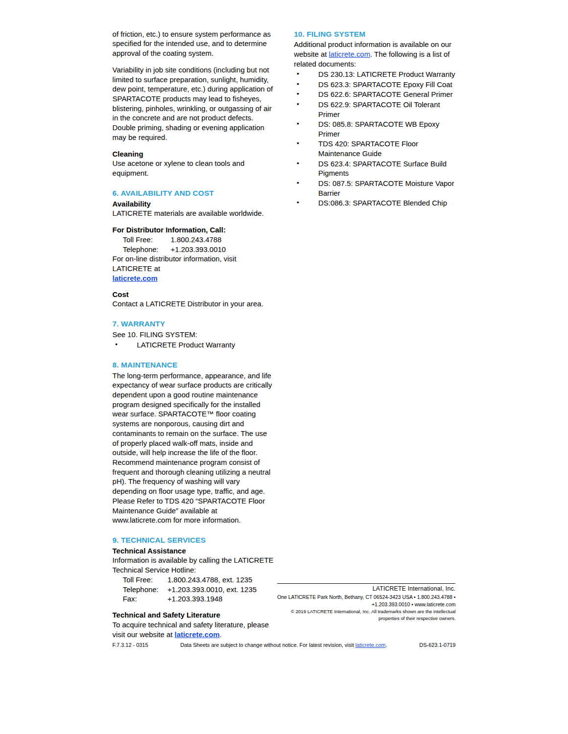of friction, etc.) to ensure system performance as specified for the intended use, and to determine approval of the coating system.
Variability in job site conditions (including but not limited to surface preparation, sunlight, humidity, dew point, temperature, etc.) during application of SPARTACOTE products may lead to fisheyes, blistering, pinholes, wrinkling, or outgassing of air in the concrete and are not product defects. Double priming, shading or evening application may be required.
Cleaning
Use acetone or xylene to clean tools and equipment.
6. AVAILABILITY AND COST
Availability
LATICRETE materials are available worldwide.
For Distributor Information, Call:
Toll Free: 1.800.243.4788
Telephone:+1.203.393.0010
For on-line distributor information, visit LATICRETE at
laticrete.com
Cost
Contact a LATICRETE Distributor in your area.
7. WARRANTY
See 10. FILING SYSTEM:
LATICRETE Product Warranty
8. MAINTENANCE
The long-term performance, appearance, and life expectancy of wear surface products are critically dependent upon a good routine maintenance program designed specifically for the installed wear surface. SPARTACOTE™ floor coating systems are nonporous, causing dirt and contaminants to remain on the surface. The use of properly placed walk-off mats, inside and outside, will help increase the life of the floor. Recommend maintenance program consist of frequent and thorough cleaning utilizing a neutral pH). The frequency of washing will vary depending on floor usage type, traffic, and age. Please Refer to TDS 420 “SPARTACOTE Floor Maintenance Guide” available at www.laticrete.com for more information.
9. TECHNICAL SERVICES
Technical Assistance
Information is available by calling the LATICRETE Technical Service Hotline:
Toll Free: 1.800.243.4788, ext. 1235
Telephone:+1.203.393.0010, ext. 1235
Fax:+1.203.393.1948
Technical and Safety Literature
To acquire technical and safety literature, please visit our website at laticrete.com.
10. FILING SYSTEM
Additional product information is available on our website at laticrete.com. The following is a list of related documents:
DS 230.13: LATICRETE Product Warranty
DS 623.3: SPARTACOTE Epoxy Fill Coat
DS 622.6: SPARTACOTE General Primer
DS 622.9: SPARTACOTE Oil Tolerant Primer
DS: 085.8: SPARTACOTE WB Epoxy Primer
TDS 420: SPARTACOTE Floor Maintenance Guide
DS 623.4: SPARTACOTE Surface Build Pigments
DS: 087.5: SPARTACOTE Moisture Vapor Barrier
DS:086.3: SPARTACOTE Blended Chip
LATICRETE International, Inc.
One LATICRETE Park North, Bethany, CT 06524-3423 USA • 1.800.243.4788 • +1.203.393.0010 • www.laticrete.com
© 2019 LATICRETE International, Inc. All trademarks shown are the intellectual properties of their respective owners.
F.7.3.12 - 0315
Data Sheets are subject to change without notice. For latest revision, visit laticrete.com.
DS-623.1-0719